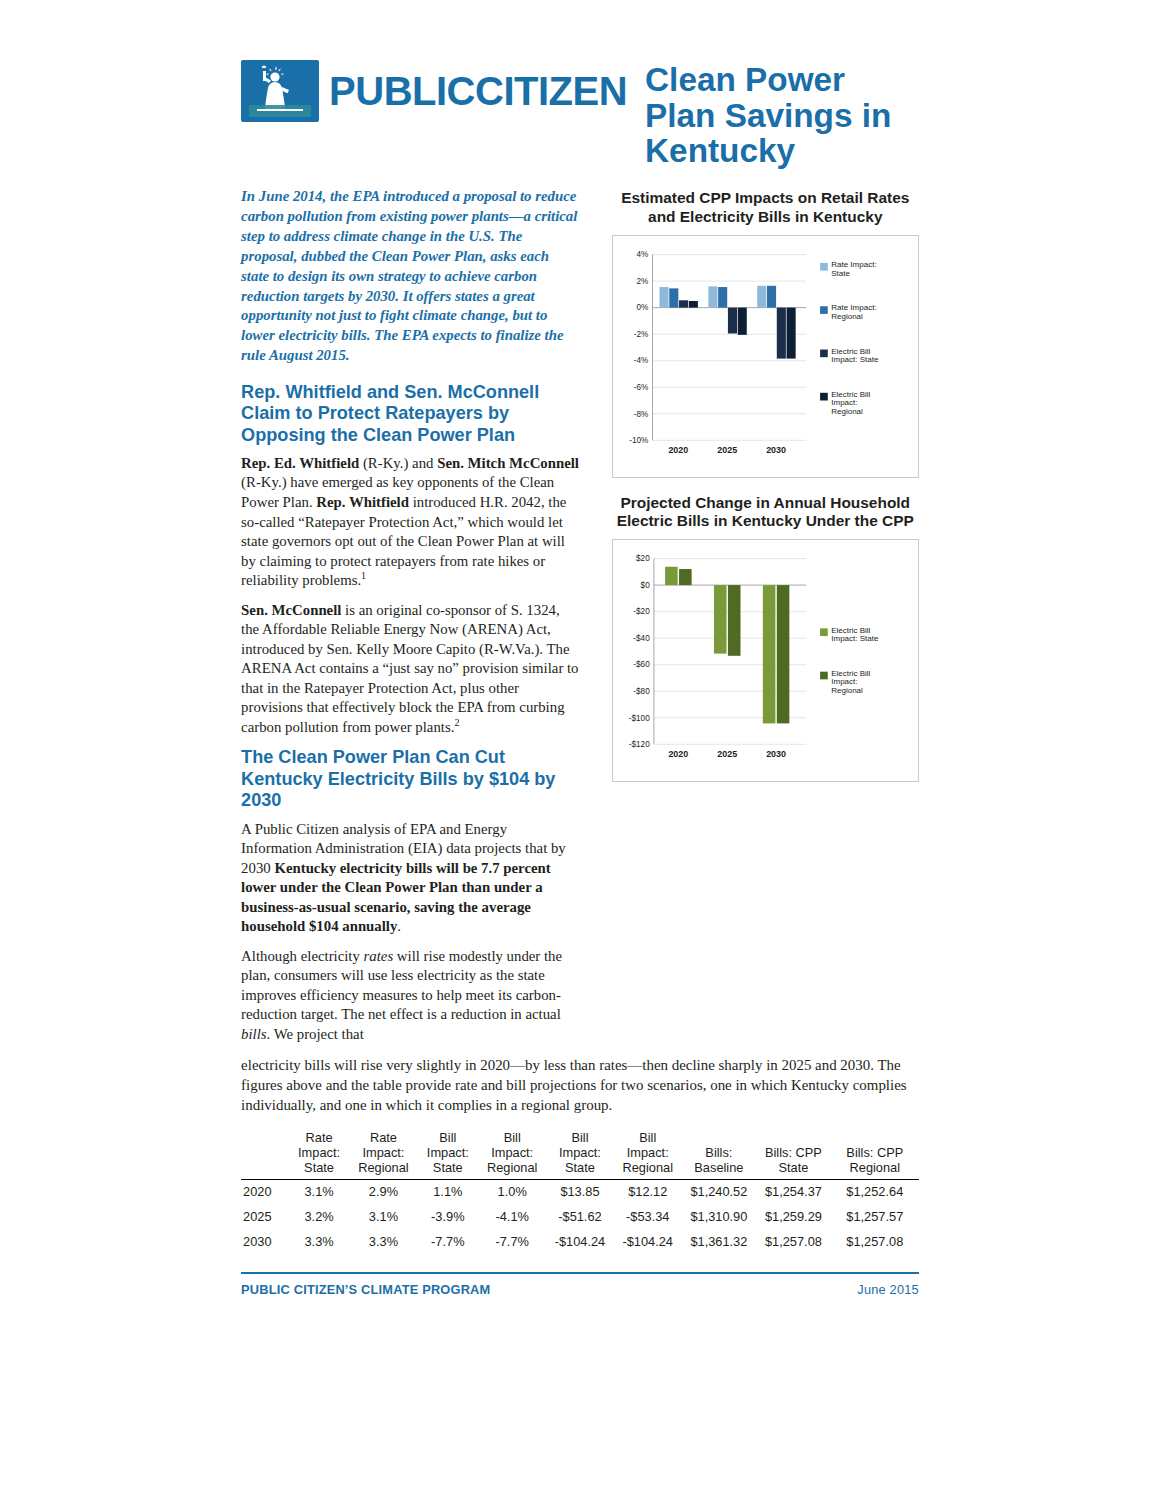PUBLIC CITIZEN
Clean Power Plan Savings in Kentucky
In June 2014, the EPA introduced a proposal to reduce carbon pollution from existing power plants—a critical step to address climate change in the U.S. The proposal, dubbed the Clean Power Plan, asks each state to design its own strategy to achieve carbon reduction targets by 2030. It offers states a great opportunity not just to fight climate change, but to lower electricity bills. The EPA expects to finalize the rule August 2015.
Rep. Whitfield and Sen. McConnell Claim to Protect Ratepayers by Opposing the Clean Power Plan
Rep. Ed. Whitfield (R-Ky.) and Sen. Mitch McConnell (R-Ky.) have emerged as key opponents of the Clean Power Plan. Rep. Whitfield introduced H.R. 2042, the so-called “Ratepayer Protection Act,” which would let state governors opt out of the Clean Power Plan at will by claiming to protect ratepayers from rate hikes or reliability problems.1
Sen. McConnell is an original co-sponsor of S. 1324, the Affordable Reliable Energy Now (ARENA) Act, introduced by Sen. Kelly Moore Capito (R-W.Va.). The ARENA Act contains a “just say no” provision similar to that in the Ratepayer Protection Act, plus other provisions that effectively block the EPA from curbing carbon pollution from power plants.2
The Clean Power Plan Can Cut Kentucky Electricity Bills by $104 by 2030
A Public Citizen analysis of EPA and Energy Information Administration (EIA) data projects that by 2030 Kentucky electricity bills will be 7.7 percent lower under the Clean Power Plan than under a business-as-usual scenario, saving the average household $104 annually.
Although electricity rates will rise modestly under the plan, consumers will use less electricity as the state improves efficiency measures to help meet its carbon-reduction target. The net effect is a reduction in actual bills. We project that
Estimated CPP Impacts on Retail Rates and Electricity Bills in Kentucky
4% 2% 0% -2% -4% -6% -8% -10% 2020 2025 2030 Rate Impact: State Rate Impact: Regional Electric Bill Impact: State Electric Bill Impact: Regional
Projected Change in Annual Household Electric Bills in Kentucky Under the CPP
$20 $0 -$20 -$40 -$60 -$80 -$100 -$120 2020 2025 2030 Electric Bill Impact: State Electric Bill Impact: Regional
electricity bills will rise very slightly in 2020—by less than rates—then decline sharply in 2025 and 2030. The figures above and the table provide rate and bill projections for two scenarios, one in which Kentucky complies individually, and one in which it complies in a regional group.
| | Rate Impact: State | Rate Impact: Regional | Bill Impact: State | Bill Impact: Regional | Bill Impact: State | Bill Impact: Regional | Bills: Baseline | Bills: CPP State | Bills: CPP Regional |
| --- | --- | --- | --- | --- | --- | --- | --- | --- | --- |
| 2020 | 3.1% | 2.9% | 1.1% | 1.0% | $13.85 | $12.12 | $1,240.52 | $1,254.37 | $1,252.64 |
| 2025 | 3.2% | 3.1% | -3.9% | -4.1% | -$51.62 | -$53.34 | $1,310.90 | $1,259.29 | $1,257.57 |
| 2030 | 3.3% | 3.3% | -7.7% | -7.7% | -$104.24 | -$104.24 | $1,361.32 | $1,257.08 | $1,257.08 |
PUBLIC CITIZEN’S CLIMATE PROGRAM
June 2015